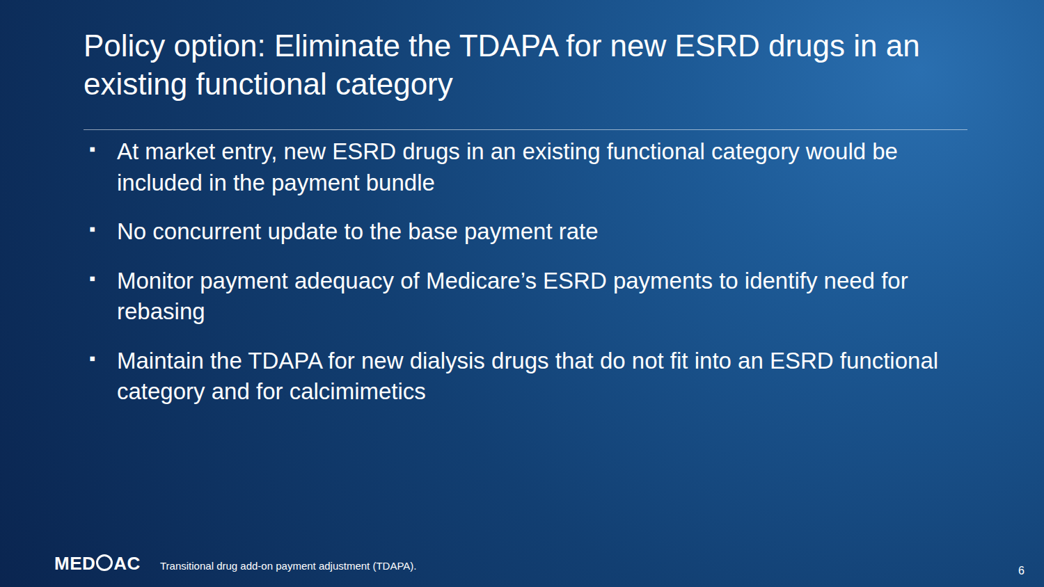Policy option: Eliminate the TDAPA for new ESRD drugs in an existing functional category
At market entry, new ESRD drugs in an existing functional category would be included in the payment bundle
No concurrent update to the base payment rate
Monitor payment adequacy of Medicare’s ESRD payments to identify need for rebasing
Maintain the TDAPA for new dialysis drugs that do not fit into an ESRD functional category and for calcimimetics
MED AC
Transitional drug add-on payment adjustment (TDAPA).
6